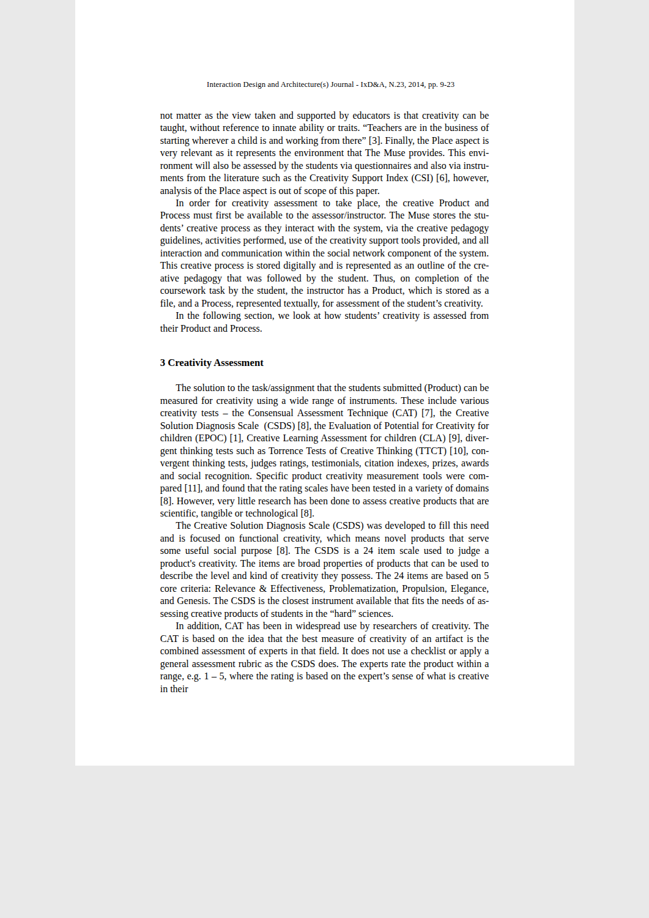Interaction Design and Architecture(s) Journal - IxD&A, N.23, 2014, pp. 9-23
not matter as the view taken and supported by educators is that creativity can be taught, without reference to innate ability or traits. “Teachers are in the business of starting wherever a child is and working from there” [3]. Finally, the Place aspect is very relevant as it represents the environment that The Muse provides. This environment will also be assessed by the students via questionnaires and also via instruments from the literature such as the Creativity Support Index (CSI) [6], however, analysis of the Place aspect is out of scope of this paper.
In order for creativity assessment to take place, the creative Product and Process must first be available to the assessor/instructor. The Muse stores the students’ creative process as they interact with the system, via the creative pedagogy guidelines, activities performed, use of the creativity support tools provided, and all interaction and communication within the social network component of the system. This creative process is stored digitally and is represented as an outline of the creative pedagogy that was followed by the student. Thus, on completion of the coursework task by the student, the instructor has a Product, which is stored as a file, and a Process, represented textually, for assessment of the student’s creativity.
In the following section, we look at how students’ creativity is assessed from their Product and Process.
3 Creativity Assessment
The solution to the task/assignment that the students submitted (Product) can be measured for creativity using a wide range of instruments. These include various creativity tests – the Consensual Assessment Technique (CAT) [7], the Creative Solution Diagnosis Scale (CSDS) [8], the Evaluation of Potential for Creativity for children (EPOC) [1], Creative Learning Assessment for children (CLA) [9], divergent thinking tests such as Torrence Tests of Creative Thinking (TTCT) [10], convergent thinking tests, judges ratings, testimonials, citation indexes, prizes, awards and social recognition. Specific product creativity measurement tools were compared [11], and found that the rating scales have been tested in a variety of domains [8]. However, very little research has been done to assess creative products that are scientific, tangible or technological [8].
The Creative Solution Diagnosis Scale (CSDS) was developed to fill this need and is focused on functional creativity, which means novel products that serve some useful social purpose [8]. The CSDS is a 24 item scale used to judge a product's creativity. The items are broad properties of products that can be used to describe the level and kind of creativity they possess. The 24 items are based on 5 core criteria: Relevance & Effectiveness, Problematization, Propulsion, Elegance, and Genesis. The CSDS is the closest instrument available that fits the needs of assessing creative products of students in the “hard” sciences.
In addition, CAT has been in widespread use by researchers of creativity. The CAT is based on the idea that the best measure of creativity of an artifact is the combined assessment of experts in that field. It does not use a checklist or apply a general assessment rubric as the CSDS does. The experts rate the product within a range, e.g. 1 – 5, where the rating is based on the expert’s sense of what is creative in their